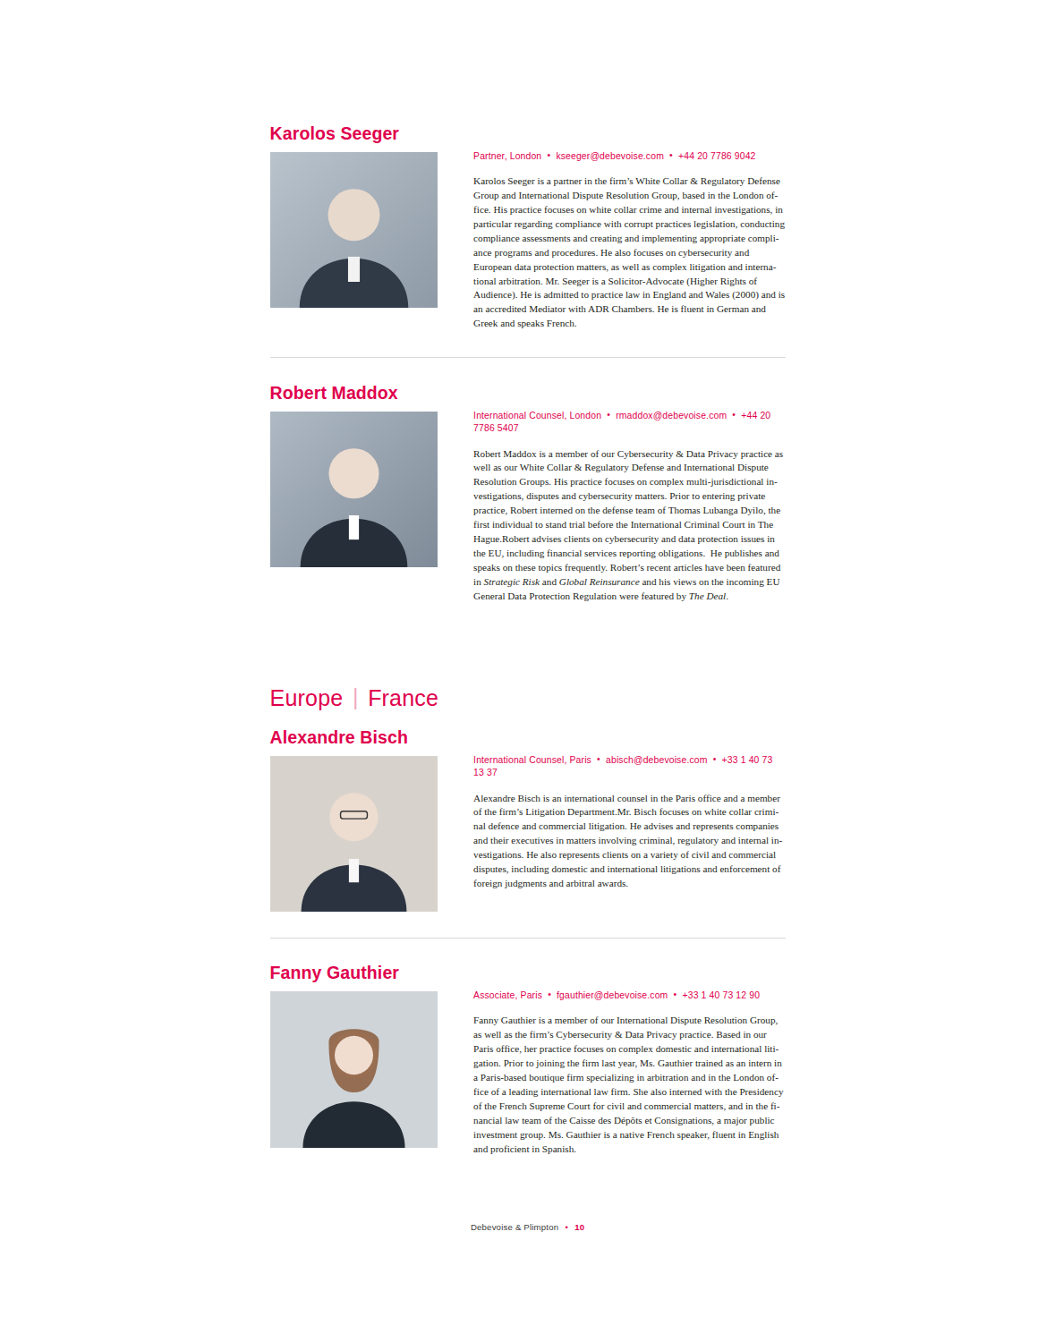Karolos Seeger
Partner, London • kseeger@debevoise.com • +44 20 7786 9042
Karolos Seeger is a partner in the firm’s White Collar & Regulatory Defense Group and International Dispute Resolution Group, based in the London office. His practice focuses on white collar crime and internal investigations, in particular regarding compliance with corrupt practices legislation, conducting compliance assessments and creating and implementing appropriate compliance programs and procedures. He also focuses on cybersecurity and European data protection matters, as well as complex litigation and international arbitration. Mr. Seeger is a Solicitor-Advocate (Higher Rights of Audience). He is admitted to practice law in England and Wales (2000) and is an accredited Mediator with ADR Chambers. He is fluent in German and Greek and speaks French.
Robert Maddox
International Counsel, London • rmaddox@debevoise.com • +44 20 7786 5407
Robert Maddox is a member of our Cybersecurity & Data Privacy practice as well as our White Collar & Regulatory Defense and International Dispute Resolution Groups. His practice focuses on complex multi-jurisdictional investigations, disputes and cybersecurity matters. Prior to entering private practice, Robert interned on the defense team of Thomas Lubanga Dyilo, the first individual to stand trial before the International Criminal Court in The Hague.Robert advises clients on cybersecurity and data protection issues in the EU, including financial services reporting obligations. He publishes and speaks on these topics frequently. Robert’s recent articles have been featured in Strategic Risk and Global Reinsurance and his views on the incoming EU General Data Protection Regulation were featured by The Deal.
Europe|France
Alexandre Bisch
International Counsel, Paris • abisch@debevoise.com • +33 1 40 73 13 37
Alexandre Bisch is an international counsel in the Paris office and a member of the firm’s Litigation Department.Mr. Bisch focuses on white collar criminal defence and commercial litigation. He advises and represents companies and their executives in matters involving criminal, regulatory and internal investigations. He also represents clients on a variety of civil and commercial disputes, including domestic and international litigations and enforcement of foreign judgments and arbitral awards.
Fanny Gauthier
Associate, Paris • fgauthier@debevoise.com • +33 1 40 73 12 90
Fanny Gauthier is a member of our International Dispute Resolution Group, as well as the firm’s Cybersecurity & Data Privacy practice. Based in our Paris office, her practice focuses on complex domestic and international litigation. Prior to joining the firm last year, Ms. Gauthier trained as an intern in a Paris-based boutique firm specializing in arbitration and in the London office of a leading international law firm. She also interned with the Presidency of the French Supreme Court for civil and commercial matters, and in the financial law team of the Caisse des Dépôts et Consignations, a major public investment group. Ms. Gauthier is a native French speaker, fluent in English and proficient in Spanish.
Debevoise & Plimpton • 10